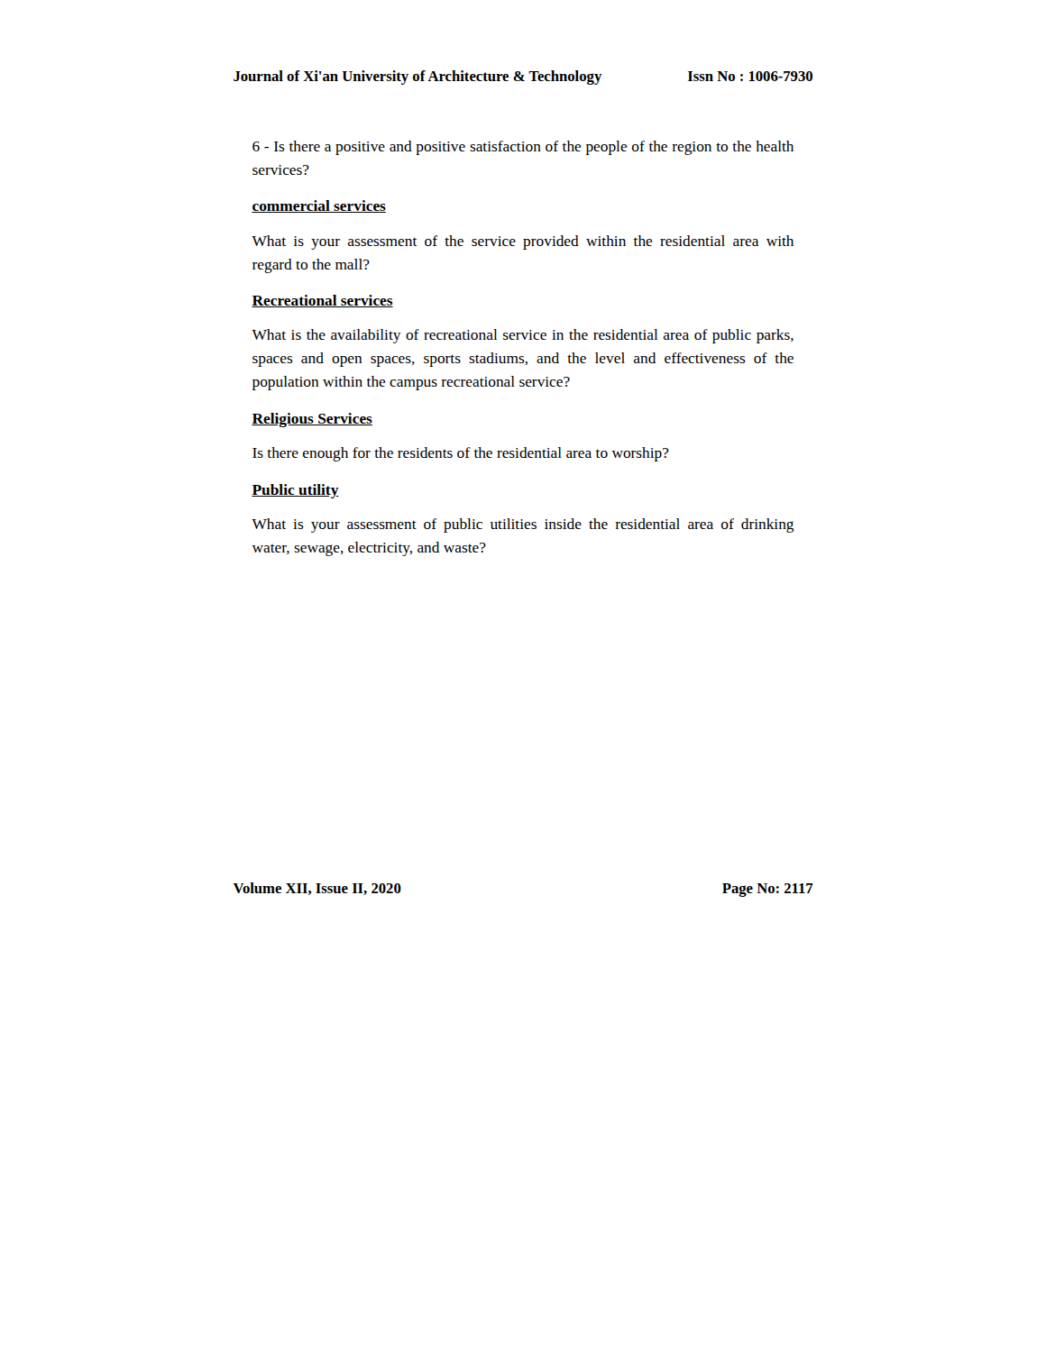Journal of Xi'an University of Architecture & Technology Issn No : 1006-7930
6 - Is there a positive and positive satisfaction of the people of the region to the health services?
commercial services
What is your assessment of the service provided within the residential area with regard to the mall?
Recreational services
What is the availability of recreational service in the residential area of public parks, spaces and open spaces, sports stadiums, and the level and effectiveness of the population within the campus recreational service?
Religious Services
Is there enough for the residents of the residential area to worship?
Public utility
What is your assessment of public utilities inside the residential area of drinking water, sewage, electricity, and waste?
Volume XII, Issue II, 2020 Page No: 2117